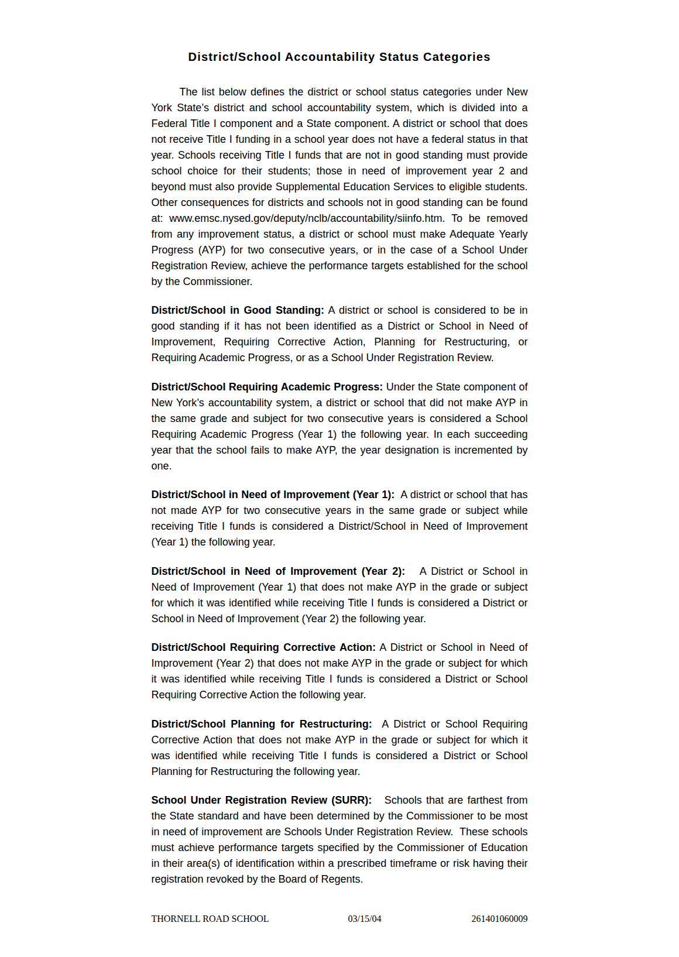District/School Accountability Status Categories
The list below defines the district or school status categories under New York State’s district and school accountability system, which is divided into a Federal Title I component and a State component. A district or school that does not receive Title I funding in a school year does not have a federal status in that year. Schools receiving Title I funds that are not in good standing must provide school choice for their students; those in need of improvement year 2 and beyond must also provide Supplemental Education Services to eligible students. Other consequences for districts and schools not in good standing can be found at: www.emsc.nysed.gov/deputy/nclb/accountability/siinfo.htm. To be removed from any improvement status, a district or school must make Adequate Yearly Progress (AYP) for two consecutive years, or in the case of a School Under Registration Review, achieve the performance targets established for the school by the Commissioner.
District/School in Good Standing: A district or school is considered to be in good standing if it has not been identified as a District or School in Need of Improvement, Requiring Corrective Action, Planning for Restructuring, or Requiring Academic Progress, or as a School Under Registration Review.
District/School Requiring Academic Progress: Under the State component of New York’s accountability system, a district or school that did not make AYP in the same grade and subject for two consecutive years is considered a School Requiring Academic Progress (Year 1) the following year. In each succeeding year that the school fails to make AYP, the year designation is incremented by one.
District/School in Need of Improvement (Year 1): A district or school that has not made AYP for two consecutive years in the same grade or subject while receiving Title I funds is considered a District/School in Need of Improvement (Year 1) the following year.
District/School in Need of Improvement (Year 2): A District or School in Need of Improvement (Year 1) that does not make AYP in the grade or subject for which it was identified while receiving Title I funds is considered a District or School in Need of Improvement (Year 2) the following year.
District/School Requiring Corrective Action: A District or School in Need of Improvement (Year 2) that does not make AYP in the grade or subject for which it was identified while receiving Title I funds is considered a District or School Requiring Corrective Action the following year.
District/School Planning for Restructuring: A District or School Requiring Corrective Action that does not make AYP in the grade or subject for which it was identified while receiving Title I funds is considered a District or School Planning for Restructuring the following year.
School Under Registration Review (SURR): Schools that are farthest from the State standard and have been determined by the Commissioner to be most in need of improvement are Schools Under Registration Review. These schools must achieve performance targets specified by the Commissioner of Education in their area(s) of identification within a prescribed timeframe or risk having their registration revoked by the Board of Regents.
THORNELL ROAD SCHOOL 03/15/04 261401060009